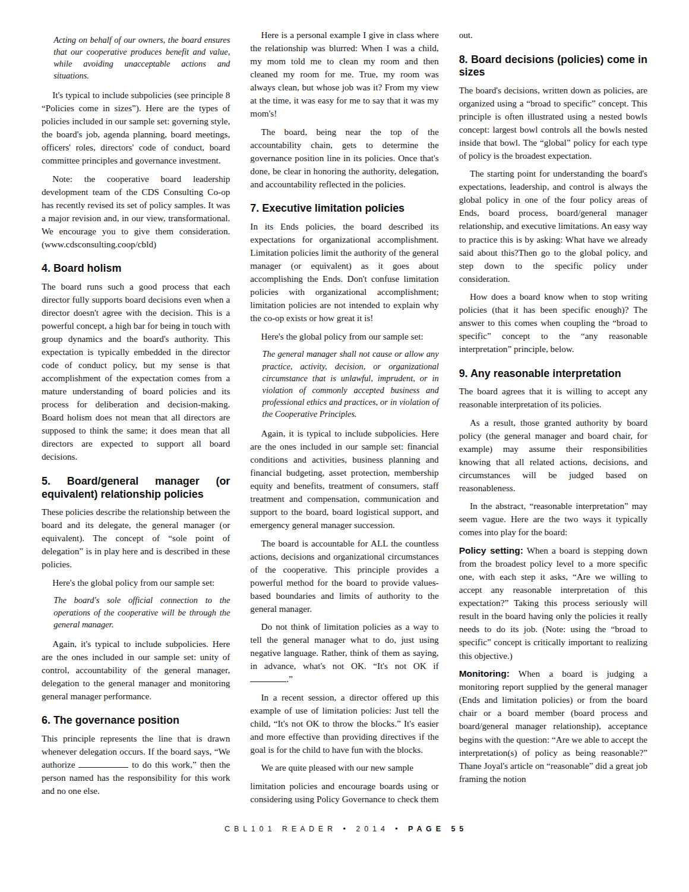Acting on behalf of our owners, the board ensures that our cooperative produces benefit and value, while avoiding unacceptable actions and situations.
It's typical to include subpolicies (see principle 8 “Policies come in sizes”). Here are the types of policies included in our sample set: governing style, the board's job, agenda planning, board meetings, officers' roles, directors' code of conduct, board committee principles and governance investment.
Note: the cooperative board leadership development team of the CDS Consulting Co-op has recently revised its set of policy samples. It was a major revision and, in our view, transformational. We encourage you to give them consideration. (www.cdsconsulting.coop/cbld)
4. Board holism
The board runs such a good process that each director fully supports board decisions even when a director doesn't agree with the decision. This is a powerful concept, a high bar for being in touch with group dynamics and the board's authority. This expectation is typically embedded in the director code of conduct policy, but my sense is that accomplishment of the expectation comes from a mature understanding of board policies and its process for deliberation and decision-making. Board holism does not mean that all directors are supposed to think the same; it does mean that all directors are expected to support all board decisions.
5. Board/general manager (or equivalent) relationship policies
These policies describe the relationship between the board and its delegate, the general manager (or equivalent). The concept of “sole point of delegation” is in play here and is described in these policies.
Here's the global policy from our sample set:
The board's sole official connection to the operations of the cooperative will be through the general manager.
Again, it's typical to include subpolicies. Here are the ones included in our sample set: unity of control, accountability of the general manager, delegation to the general manager and monitoring general manager performance.
6. The governance position
This principle represents the line that is drawn whenever delegation occurs. If the board says, “We authorize to do this work,” then the person named has the responsibility for this work and no one else.
Here is a personal example I give in class where the relationship was blurred: When I was a child, my mom told me to clean my room and then cleaned my room for me. True, my room was always clean, but whose job was it? From my view at the time, it was easy for me to say that it was my mom's!
The board, being near the top of the accountability chain, gets to determine the governance position line in its policies. Once that's done, be clear in honoring the authority, delegation, and accountability reflected in the policies.
7. Executive limitation policies
In its Ends policies, the board described its expectations for organizational accomplishment. Limitation policies limit the authority of the general manager (or equivalent) as it goes about accomplishing the Ends. Don't confuse limitation policies with organizational accomplishment; limitation policies are not intended to explain why the co-op exists or how great it is!
Here's the global policy from our sample set:
The general manager shall not cause or allow any practice, activity, decision, or organizational circumstance that is unlawful, imprudent, or in violation of commonly accepted business and professional ethics and practices, or in violation of the Cooperative Principles.
Again, it is typical to include subpolicies. Here are the ones included in our sample set: financial conditions and activities, business planning and financial budgeting, asset protection, membership equity and benefits, treatment of consumers, staff treatment and compensation, communication and support to the board, board logistical support, and emergency general manager succession.
The board is accountable for ALL the countless actions, decisions and organizational circumstances of the cooperative. This principle provides a powerful method for the board to provide values-based boundaries and limits of authority to the general manager.
Do not think of limitation policies as a way to tell the general manager what to do, just using negative language. Rather, think of them as saying, in advance, what's not OK. “It's not OK if .”
In a recent session, a director offered up this example of use of limitation policies: Just tell the child, “It's not OK to throw the blocks.” It's easier and more effective than providing directives if the goal is for the child to have fun with the blocks.
We are quite pleased with our new sample
limitation policies and encourage boards using or considering using Policy Governance to check them out.
8. Board decisions (policies) come in sizes
The board's decisions, written down as policies, are organized using a “broad to specific” concept. This principle is often illustrated using a nested bowls concept: largest bowl controls all the bowls nested inside that bowl. The “global” policy for each type of policy is the broadest expectation.
The starting point for understanding the board's expectations, leadership, and control is always the global policy in one of the four policy areas of Ends, board process, board/general manager relationship, and executive limitations. An easy way to practice this is by asking: What have we already said about this?Then go to the global policy, and step down to the specific policy under consideration.
How does a board know when to stop writing policies (that it has been specific enough)? The answer to this comes when coupling the “broad to specific” concept to the “any reasonable interpretation” principle, below.
9. Any reasonable interpretation
The board agrees that it is willing to accept any reasonable interpretation of its policies.
As a result, those granted authority by board policy (the general manager and board chair, for example) may assume their responsibilities knowing that all related actions, decisions, and circumstances will be judged based on reasonableness.
In the abstract, “reasonable interpretation” may seem vague. Here are the two ways it typically comes into play for the board:
Policy setting: When a board is stepping down from the broadest policy level to a more specific one, with each step it asks, “Are we willing to accept any reasonable interpretation of this expectation?” Taking this process seriously will result in the board having only the policies it really needs to do its job. (Note: using the “broad to specific” concept is critically important to realizing this objective.)
Monitoring: When a board is judging a monitoring report supplied by the general manager (Ends and limitation policies) or from the board chair or a board member (board process and board/general manager relationship), acceptance begins with the question: “Are we able to accept the interpretation(s) of policy as being reasonable?” Thane Joyal's article on “reasonable” did a great job framing the notion
C B L 1 0 1 R E A D E R • 2 0 1 4 • P A G E 5 5